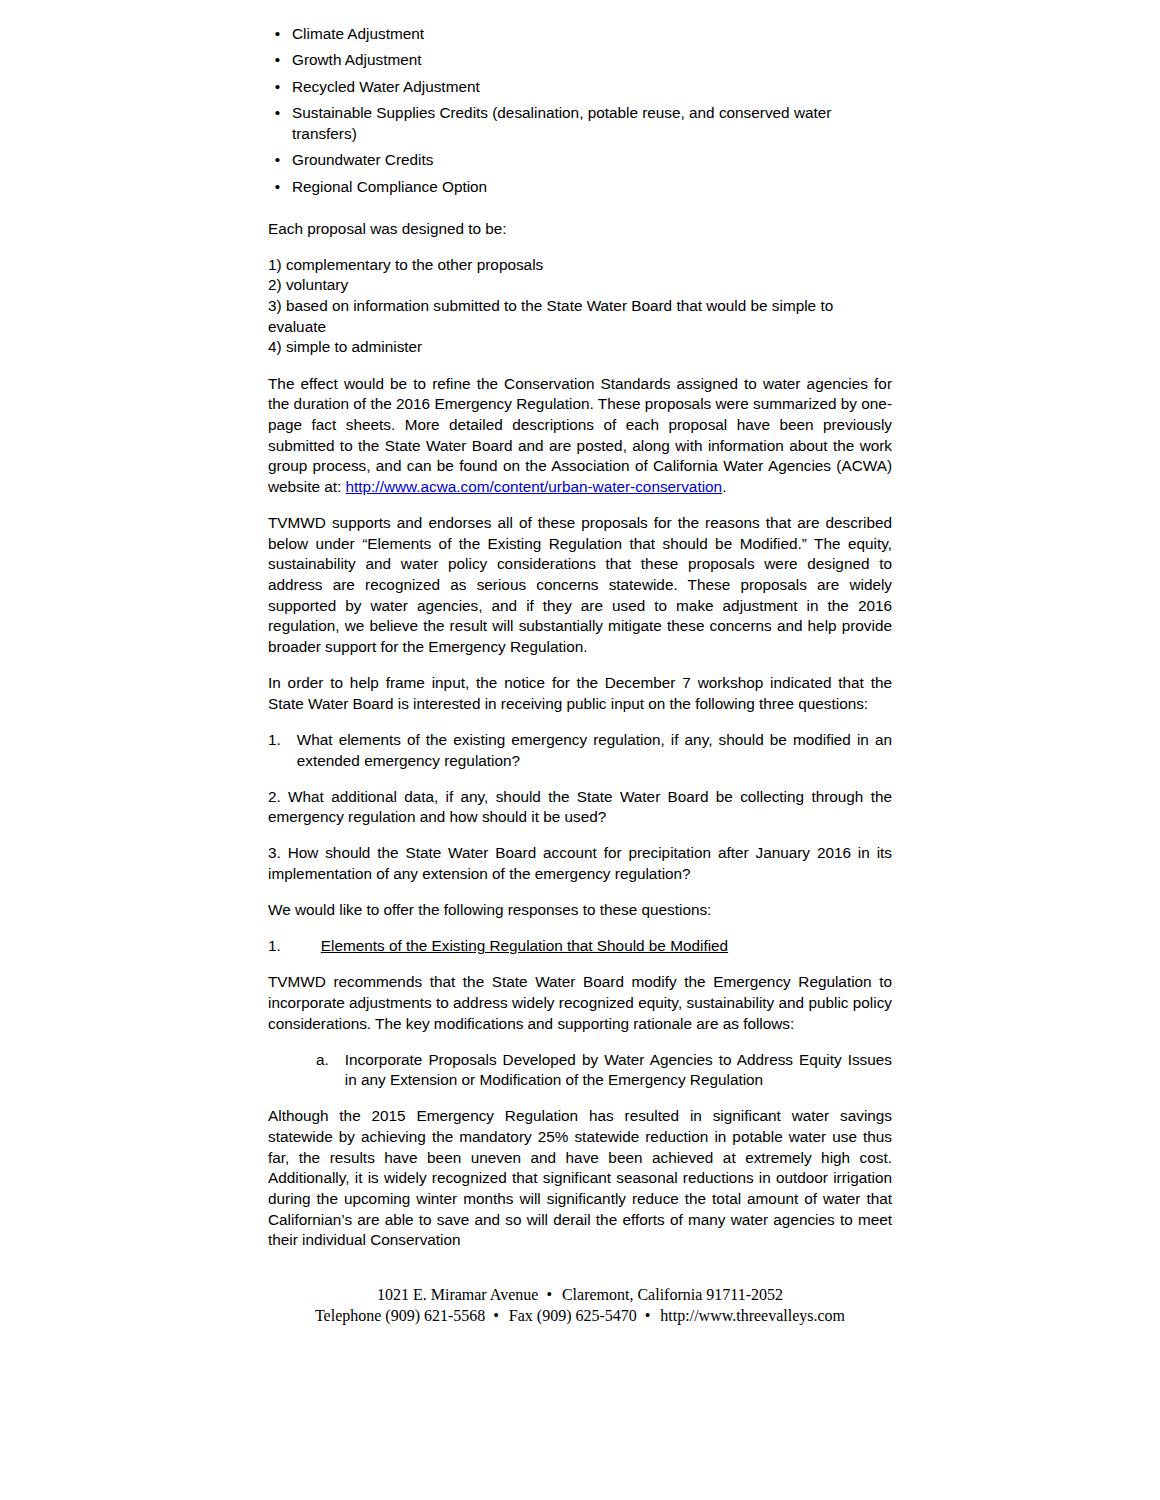Climate Adjustment
Growth Adjustment
Recycled Water Adjustment
Sustainable Supplies Credits (desalination, potable reuse, and conserved water transfers)
Groundwater Credits
Regional Compliance Option
Each proposal was designed to be:
1) complementary to the other proposals
2) voluntary
3) based on information submitted to the State Water Board that would be simple to evaluate
4) simple to administer
The effect would be to refine the Conservation Standards assigned to water agencies for the duration of the 2016 Emergency Regulation. These proposals were summarized by one-page fact sheets. More detailed descriptions of each proposal have been previously submitted to the State Water Board and are posted, along with information about the work group process, and can be found on the Association of California Water Agencies (ACWA) website at: http://www.acwa.com/content/urban-water-conservation.
TVMWD supports and endorses all of these proposals for the reasons that are described below under “Elements of the Existing Regulation that should be Modified.” The equity, sustainability and water policy considerations that these proposals were designed to address are recognized as serious concerns statewide. These proposals are widely supported by water agencies, and if they are used to make adjustment in the 2016 regulation, we believe the result will substantially mitigate these concerns and help provide broader support for the Emergency Regulation.
In order to help frame input, the notice for the December 7 workshop indicated that the State Water Board is interested in receiving public input on the following three questions:
1.
What elements of the existing emergency regulation, if any, should be modified in an extended emergency regulation?
2. What additional data, if any, should the State Water Board be collecting through the emergency regulation and how should it be used?
3. How should the State Water Board account for precipitation after January 2016 in its implementation of any extension of the emergency regulation?
We would like to offer the following responses to these questions:
1.
Elements of the Existing Regulation that Should be Modified
TVMWD recommends that the State Water Board modify the Emergency Regulation to incorporate adjustments to address widely recognized equity, sustainability and public policy considerations. The key modifications and supporting rationale are as follows:
a.
Incorporate Proposals Developed by Water Agencies to Address Equity Issues in any Extension or Modification of the Emergency Regulation
Although the 2015 Emergency Regulation has resulted in significant water savings statewide by achieving the mandatory 25% statewide reduction in potable water use thus far, the results have been uneven and have been achieved at extremely high cost. Additionally, it is widely recognized that significant seasonal reductions in outdoor irrigation during the upcoming winter months will significantly reduce the total amount of water that Californian’s are able to save and so will derail the efforts of many water agencies to meet their individual Conservation
1021 E. Miramar Avenue • Claremont, California 91711-2052
Telephone (909) 621-5568 • Fax (909) 625-5470 • http://www.threevalleys.com